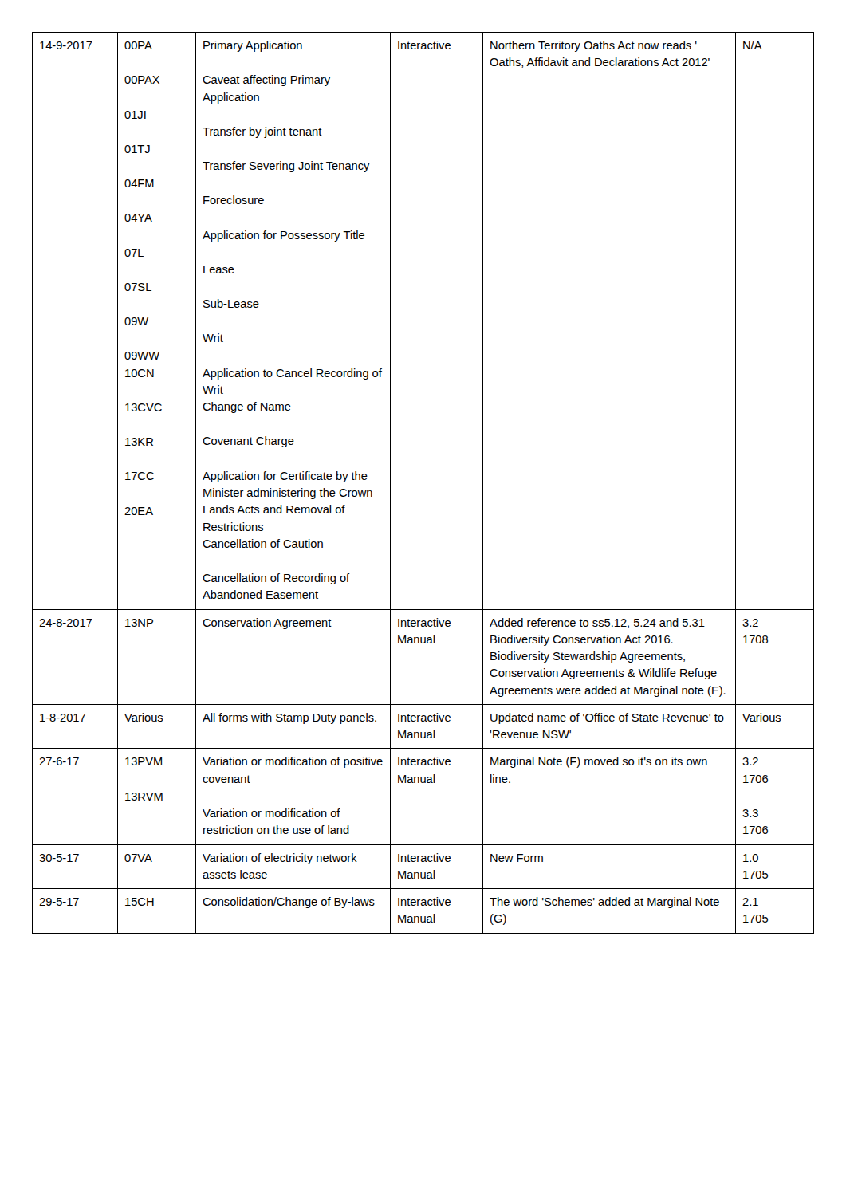| 14-9-2017 | 00PA 00PAX 01JI 01TJ 04FM 04YA 07L 07SL 09W 09WW 10CN 13CVC 13KR 17CC 20EA | Primary Application Caveat affecting Primary Application Transfer by joint tenant Transfer Severing Joint Tenancy Foreclosure Application for Possessory Title Lease Sub-Lease Writ Application to Cancel Recording of Writ Change of Name Covenant Charge Application for Certificate by the Minister administering the Crown Lands Acts and Removal of Restrictions Cancellation of Caution Cancellation of Recording of Abandoned Easement | Interactive | Northern Territory Oaths Act now reads ' Oaths, Affidavit and Declarations Act 2012' | N/A |
| 24-8-2017 | 13NP | Conservation Agreement | Interactive Manual | Added reference to ss5.12, 5.24 and 5.31 Biodiversity Conservation Act 2016. Biodiversity Stewardship Agreements, Conservation Agreements & Wildlife Refuge Agreements were added at Marginal note (E). | 3.2 1708 |
| 1-8-2017 | Various | All forms with Stamp Duty panels. | Interactive Manual | Updated name of 'Office of State Revenue' to 'Revenue NSW' | Various |
| 27-6-17 | 13PVM 13RVM | Variation or modification of positive covenant Variation or modification of restriction on the use of land | Interactive Manual | Marginal Note (F) moved so it's on its own line. | 3.2 1706 3.3 1706 |
| 30-5-17 | 07VA | Variation of electricity network assets lease | Interactive Manual | New Form | 1.0 1705 |
| 29-5-17 | 15CH | Consolidation/Change of By-laws | Interactive Manual | The word 'Schemes' added at Marginal Note (G) | 2.1 1705 |